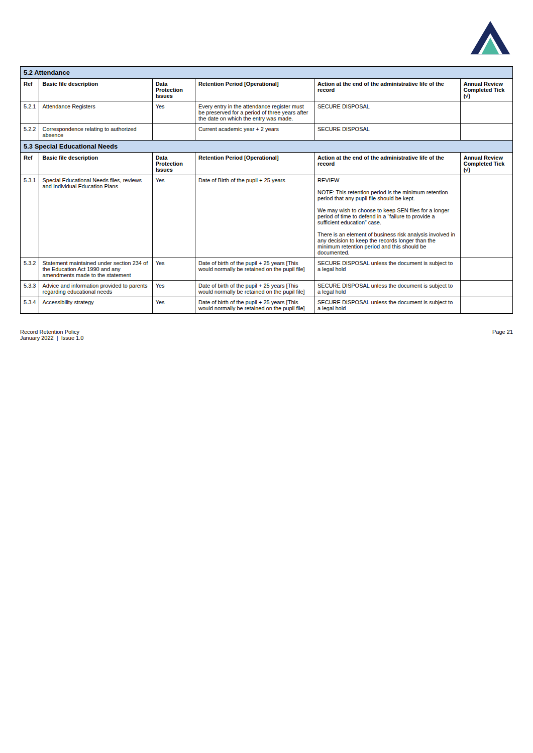| 5.2 Attendance |
| Ref | Basic file description | Data Protection Issues | Retention Period [Operational] | Action at the end of the administrative life of the record | Annual Review Completed Tick (√) |
| 5.2.1 | Attendance Registers | Yes | Every entry in the attendance register must be preserved for a period of three years after the date on which the entry was made. | SECURE DISPOSAL | |
| 5.2.2 | Correspondence relating to authorized absence | | Current academic year + 2 years | SECURE DISPOSAL | |
| 5.3 Special Educational Needs |
| Ref | Basic file description | Data Protection Issues | Retention Period [Operational] | Action at the end of the administrative life of the record | Annual Review Completed Tick (√) |
| 5.3.1 | Special Educational Needs files, reviews and Individual Education Plans | Yes | Date of Birth of the pupil + 25 years | REVIEW NOTE: This retention period is the minimum retention period that any pupil file should be kept. We may wish to choose to keep SEN files for a longer period of time to defend in a “failure to provide a sufficient education” case. There is an element of business risk analysis involved in any decision to keep the records longer than the minimum retention period and this should be documented. | |
| 5.3.2 | Statement maintained under section 234 of the Education Act 1990 and any amendments made to the statement | Yes | Date of birth of the pupil + 25 years [This would normally be retained on the pupil file] | SECURE DISPOSAL unless the document is subject to a legal hold | |
| 5.3.3 | Advice and information provided to parents regarding educational needs | Yes | Date of birth of the pupil + 25 years [This would normally be retained on the pupil file] | SECURE DISPOSAL unless the document is subject to a legal hold | |
| 5.3.4 | Accessibility strategy | Yes | Date of birth of the pupil + 25 years [This would normally be retained on the pupil file] | SECURE DISPOSAL unless the document is subject to a legal hold | |
Record Retention Policy
January 2022 | Issue 1.0
Page 21